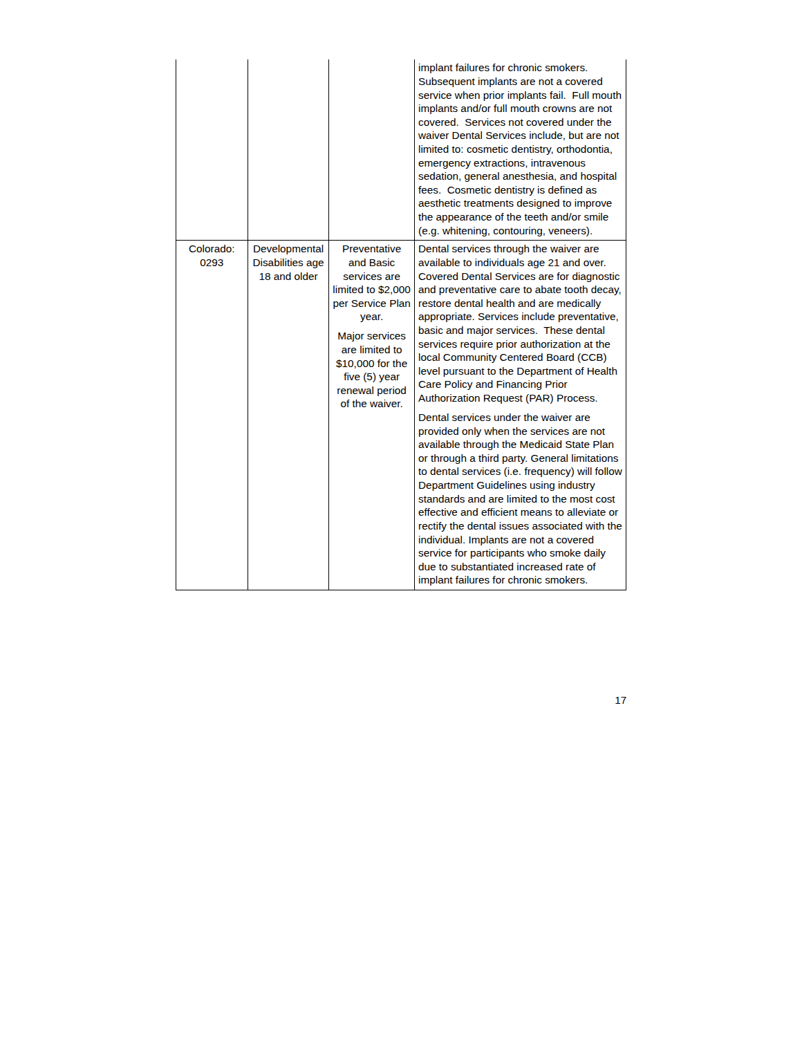| | | | implant failures for chronic smokers. Subsequent implants are not a covered service when prior implants fail. Full mouth implants and/or full mouth crowns are not covered. Services not covered under the waiver Dental Services include, but are not limited to: cosmetic dentistry, orthodontia, emergency extractions, intravenous sedation, general anesthesia, and hospital fees. Cosmetic dentistry is defined as aesthetic treatments designed to improve the appearance of the teeth and/or smile (e.g. whitening, contouring, veneers). |
| Colorado: 0293 | Developmental Disabilities age 18 and older | Preventative and Basic services are limited to $2,000 per Service Plan year. Major services are limited to $10,000 for the five (5) year renewal period of the waiver. | Dental services through the waiver are available to individuals age 21 and over. Covered Dental Services are for diagnostic and preventative care to abate tooth decay, restore dental health and are medically appropriate. Services include preventative, basic and major services. These dental services require prior authorization at the local Community Centered Board (CCB) level pursuant to the Department of Health Care Policy and Financing Prior Authorization Request (PAR) Process. Dental services under the waiver are provided only when the services are not available through the Medicaid State Plan or through a third party. General limitations to dental services (i.e. frequency) will follow Department Guidelines using industry standards and are limited to the most cost effective and efficient means to alleviate or rectify the dental issues associated with the individual. Implants are not a covered service for participants who smoke daily due to substantiated increased rate of implant failures for chronic smokers. |
17